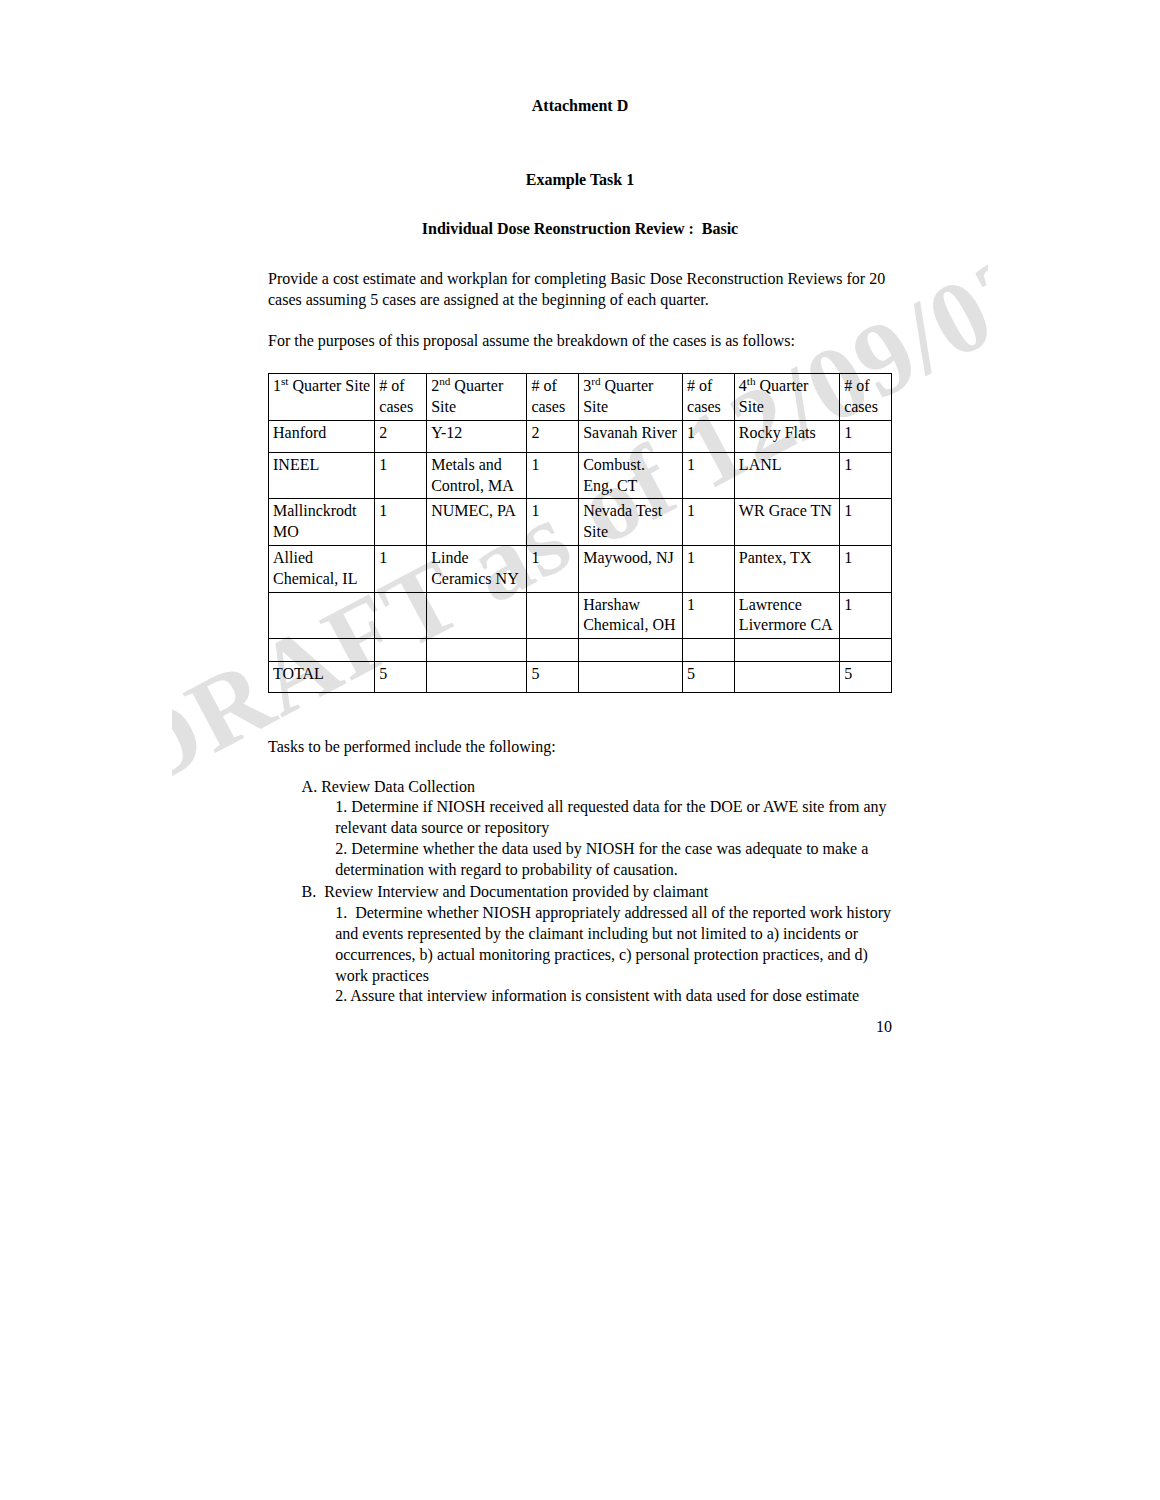DRAFT as of 12/09/02
Attachment D
Example Task 1
Individual Dose Reonstruction Review : Basic
Provide a cost estimate and workplan for completing Basic Dose Reconstruction Reviews for 20 cases assuming 5 cases are assigned at the beginning of each quarter.
For the purposes of this proposal assume the breakdown of the cases is as follows:
| 1 st Quarter Site | # of cases | 2 nd Quarter Site | # of cases | 3 rd Quarter Site | # of cases | 4 th Quarter Site | # of cases |
| Hanford | 2 | Y-12 | 2 | Savanah River | 1 | Rocky Flats | 1 |
| INEEL | 1 | Metals and Control, MA | 1 | Combust. Eng, CT | 1 | LANL | 1 |
| Mallinckrodt MO | 1 | NUMEC, PA | 1 | Nevada Test Site | 1 | WR Grace TN | 1 |
| Allied Chemical, IL | 1 | Linde Ceramics NY | 1 | Maywood, NJ | 1 | Pantex, TX | 1 |
| | | | | Harshaw Chemical, OH | 1 | Lawrence Livermore CA | 1 |
| TOTAL | 5 | | 5 | | 5 | | 5 |
Tasks to be performed include the following:
A. Review Data Collection
1. Determine if NIOSH received all requested data for the DOE or AWE site from any relevant data source or repository
2. Determine whether the data used by NIOSH for the case was adequate to make a determination with regard to probability of causation.
B. Review Interview and Documentation provided by claimant
1. Determine whether NIOSH appropriately addressed all of the reported work history and events represented by the claimant including but not limited to a) incidents or occurrences, b) actual monitoring practices, c) personal protection practices, and d) work practices
2. Assure that interview information is consistent with data used for dose estimate
10